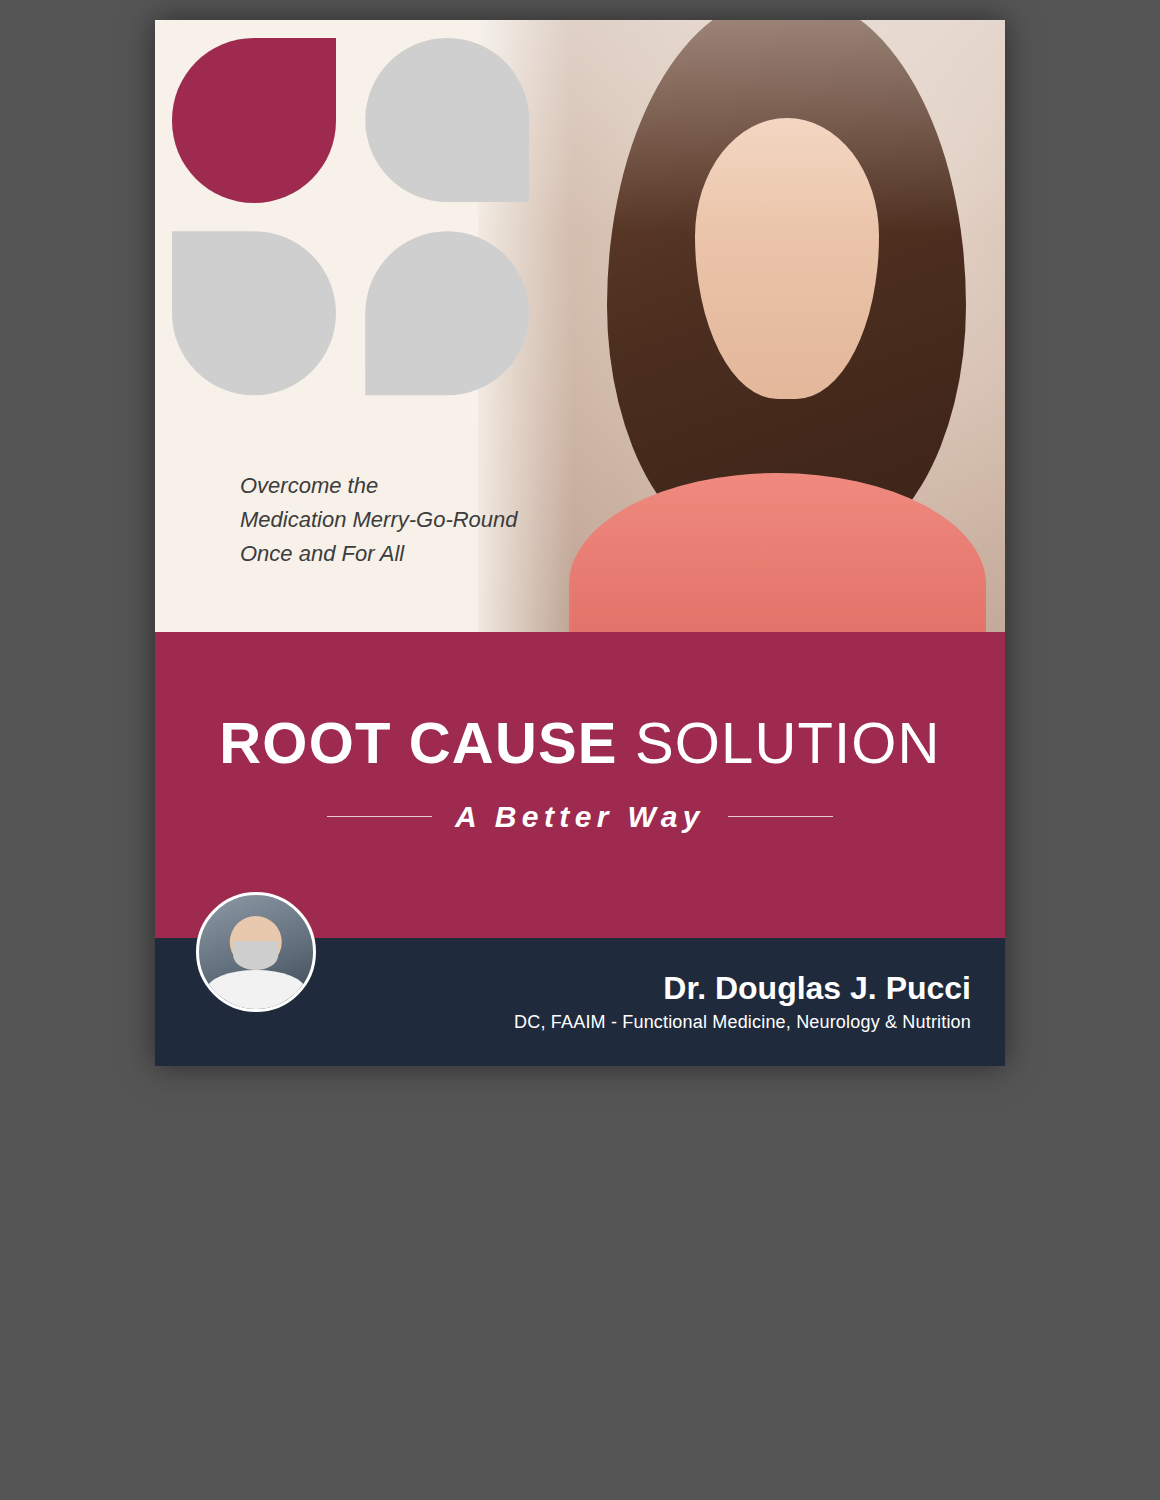Overcome the
Medication Merry-Go-Round
Once and For All
ROOT CAUSE SOLUTION
A Better Way
Dr. Douglas J. Pucci
DC, FAAIM - Functional Medicine, Neurology & Nutrition